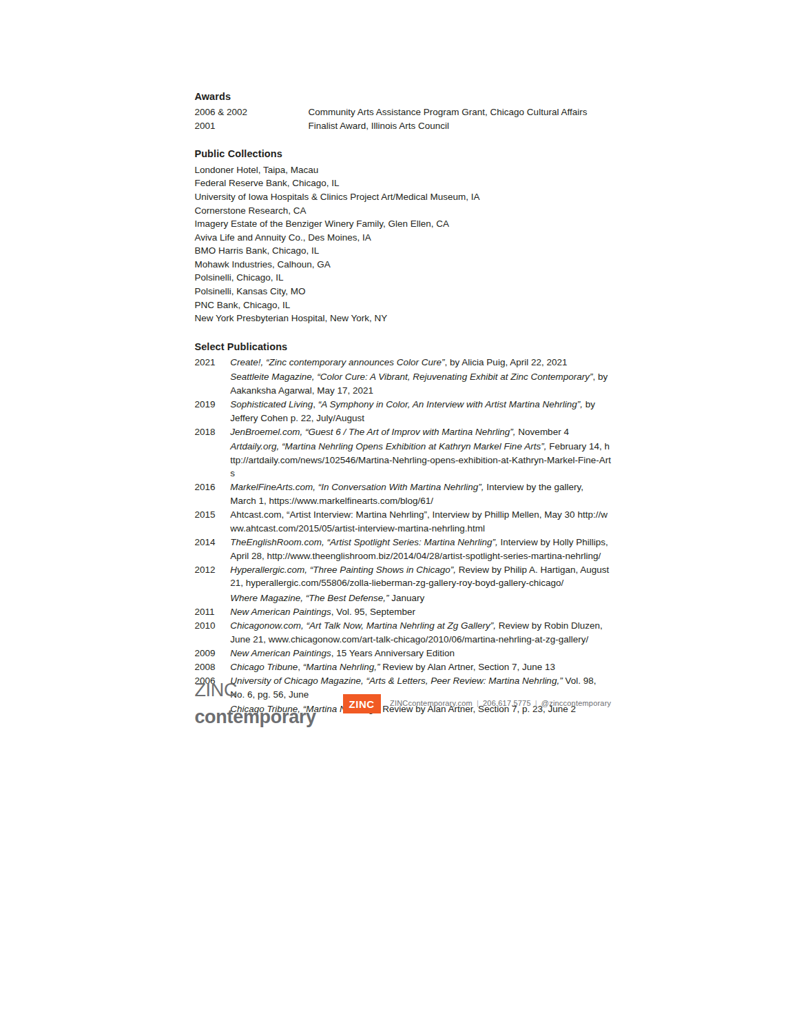Awards
| 2006 & 2002 | Community Arts Assistance Program Grant, Chicago Cultural Affairs |
| 2001 | Finalist Award, Illinois Arts Council |
Public Collections
Londoner Hotel, Taipa, Macau
Federal Reserve Bank, Chicago, IL
University of Iowa Hospitals & Clinics Project Art/Medical Museum, IA
Cornerstone Research, CA
Imagery Estate of the Benziger Winery Family, Glen Ellen, CA
Aviva Life and Annuity Co., Des Moines, IA
BMO Harris Bank, Chicago, IL
Mohawk Industries, Calhoun, GA
Polsinelli, Chicago, IL
Polsinelli, Kansas City, MO
PNC Bank, Chicago, IL
New York Presbyterian Hospital, New York, NY
Select Publications
| 2021 | Create!, “Zinc contemporary announces Color Cure” , by Alicia Puig, April 22, 2021 Seattleite Magazine, “Color Cure: A Vibrant, Rejuvenating Exhibit at Zinc Contemporary” , by Aakanksha Agarwal, May 17, 2021 |
| 2019 | Sophisticated Living , “A Symphony in Color, An Interview with Artist Martina Nehrling”, by Jeffery Cohen p. 22, July/August |
| 2018 | JenBroemel.com, “Guest 6 / The Art of Improv with Martina Nehrling”, November 4 Artdaily.org, “Martina Nehrling Opens Exhibition at Kathryn Markel Fine Arts”, February 14, http://artdaily.com/news/102546/Martina-Nehrling-opens-exhibition-at-Kathryn-Markel-Fine-Arts |
| 2016 | MarkelFineArts.com, “In Conversation With Martina Nehrling”, Interview by the gallery, March 1, https://www.markelfinearts.com/blog/61/ |
| 2015 | Ahtcast.com, “Artist Interview: Martina Nehrling”, Interview by Phillip Mellen, May 30 http://www.ahtcast.com/2015/05/artist-interview-martina-nehrling.html |
| 2014 | TheEnglishRoom.com, “Artist Spotlight Series: Martina Nehrling”, Interview by Holly Phillips, April 28, http://www.theenglishroom.biz/2014/04/28/artist-spotlight-series-martina-nehrling/ |
| 2012 | Hyperallergic.com, “Three Painting Shows in Chicago”, Review by Philip A. Hartigan, August 21, hyperallergic.com/55806/zolla-lieberman-zg-gallery-roy-boyd-gallery-chicago/ Where Magazine, “The Best Defense,” January |
| 2011 | New American Paintings , Vol. 95, September |
| 2010 | Chicagonow.com, “Art Talk Now, Martina Nehrling at Zg Gallery”, Review by Robin Dluzen, June 21, www.chicagonow.com/art-talk-chicago/2010/06/martina-nehrling-at-zg-gallery/ |
| 2009 | New American Paintings , 15 Years Anniversary Edition |
| 2008 | Chicago Tribune , “Martina Nehrling,” Review by Alan Artner, Section 7, June 13 |
| 2006 | University of Chicago Magazine, “Arts & Letters, Peer Review: Martina Nehrling,” Vol. 98, No. 6, pg. 56, June Chicago Tribune, “Martina Nehrling,” Review by Alan Artner, Section 7, p. 23, June 2 |
ZINC contemporary
ZINC
ZINCcontemporary.com|206.617.5775|@zinccontemporary